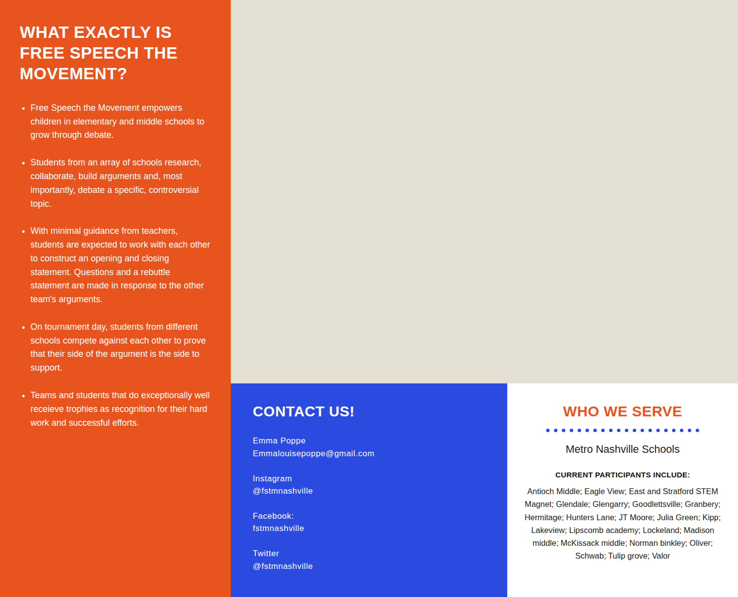What exactly is Free Speech the Movement?
Free Speech the Movement empowers children in elementary and middle schools to grow through debate.
Students from an array of schools research, collaborate, build arguments and, most importantly, debate a specific, controversial topic.
With minimal guidance from teachers, students are expected to work with each other to construct an opening and closing statement. Questions and a rebuttle statement are made in response to the other team's arguments.
On tournament day, students from different schools compete against each other to prove that their side of the argument is the side to support.
Teams and students that do exceptionally well receieve trophies as recognition for their hard work and successful efforts.
Contact Us!
Emma Poppe
Emmalouisepoppe@gmail.com
Instagram
@fstmnashville
Facebook:
fstmnashville
Twitter
@fstmnashville
Who We Serve
Metro Nashville Schools
Current participants include:
Antioch Middle; Eagle View; East and Stratford STEM Magnet; Glendale; Glengarry; Goodlettsville; Granbery; Hermitage; Hunters Lane; JT Moore; Julia Green; Kipp; Lakeview; Lipscomb academy; Lockeland; Madison middle; McKissack middle; Norman binkley; Oliver; Schwab; Tulip grove; Valor